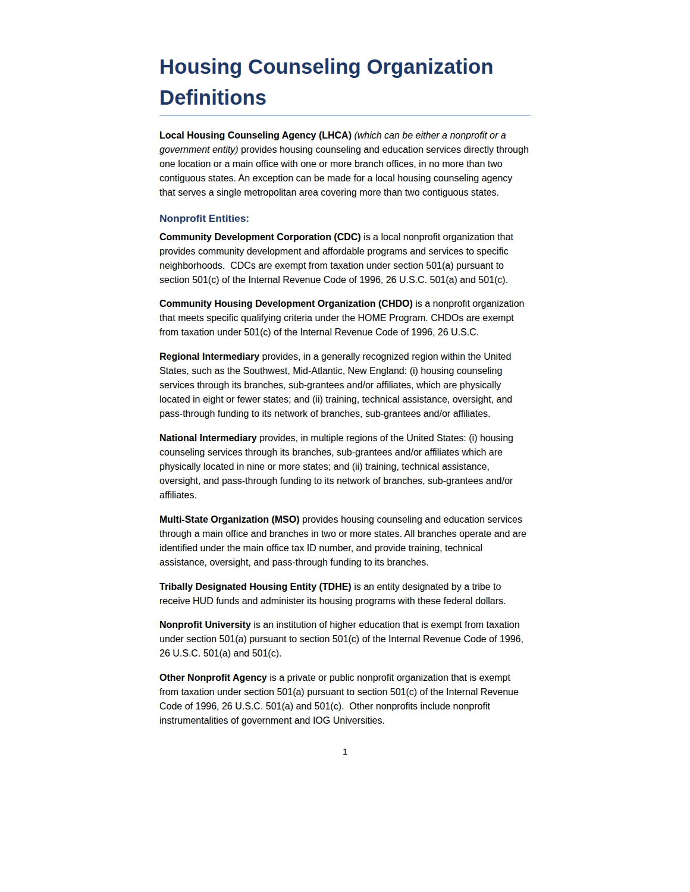Housing Counseling Organization Definitions
Local Housing Counseling Agency (LHCA) (which can be either a nonprofit or a government entity) provides housing counseling and education services directly through one location or a main office with one or more branch offices, in no more than two contiguous states. An exception can be made for a local housing counseling agency that serves a single metropolitan area covering more than two contiguous states.
Nonprofit Entities:
Community Development Corporation (CDC) is a local nonprofit organization that provides community development and affordable programs and services to specific neighborhoods. CDCs are exempt from taxation under section 501(a) pursuant to section 501(c) of the Internal Revenue Code of 1996, 26 U.S.C. 501(a) and 501(c).
Community Housing Development Organization (CHDO) is a nonprofit organization that meets specific qualifying criteria under the HOME Program. CHDOs are exempt from taxation under 501(c) of the Internal Revenue Code of 1996, 26 U.S.C.
Regional Intermediary provides, in a generally recognized region within the United States, such as the Southwest, Mid-Atlantic, New England: (i) housing counseling services through its branches, sub-grantees and/or affiliates, which are physically located in eight or fewer states; and (ii) training, technical assistance, oversight, and pass-through funding to its network of branches, sub-grantees and/or affiliates.
National Intermediary provides, in multiple regions of the United States: (i) housing counseling services through its branches, sub-grantees and/or affiliates which are physically located in nine or more states; and (ii) training, technical assistance, oversight, and pass-through funding to its network of branches, sub-grantees and/or affiliates.
Multi-State Organization (MSO) provides housing counseling and education services through a main office and branches in two or more states. All branches operate and are identified under the main office tax ID number, and provide training, technical assistance, oversight, and pass-through funding to its branches.
Tribally Designated Housing Entity (TDHE) is an entity designated by a tribe to receive HUD funds and administer its housing programs with these federal dollars.
Nonprofit University is an institution of higher education that is exempt from taxation under section 501(a) pursuant to section 501(c) of the Internal Revenue Code of 1996, 26 U.S.C. 501(a) and 501(c).
Other Nonprofit Agency is a private or public nonprofit organization that is exempt from taxation under section 501(a) pursuant to section 501(c) of the Internal Revenue Code of 1996, 26 U.S.C. 501(a) and 501(c). Other nonprofits include nonprofit instrumentalities of government and IOG Universities.
1